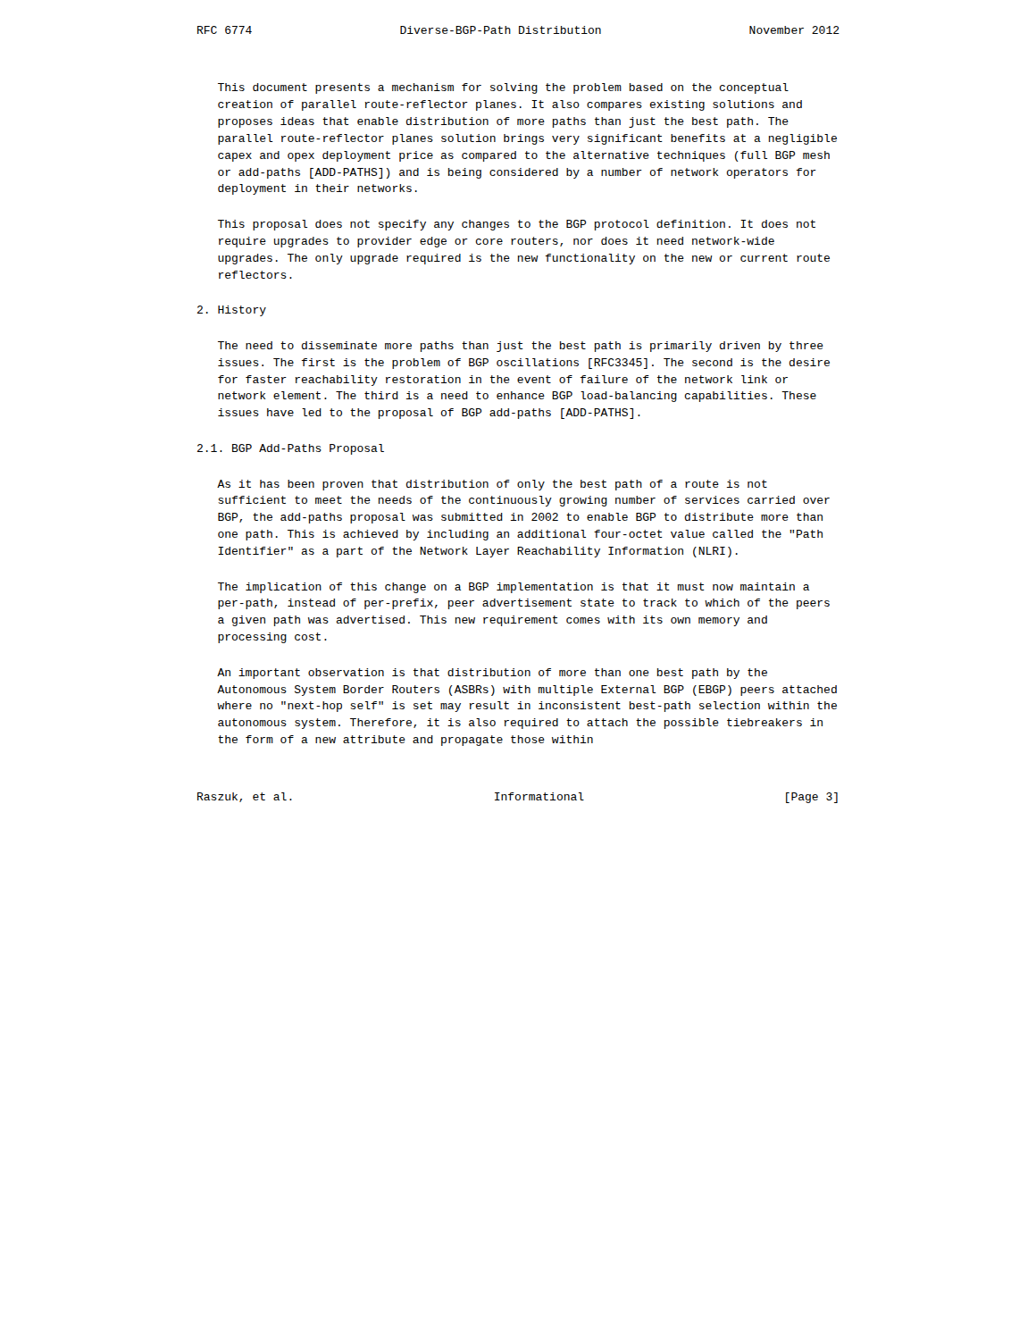RFC 6774 Diverse-BGP-Path Distribution November 2012
This document presents a mechanism for solving the problem based on the conceptual creation of parallel route-reflector planes. It also compares existing solutions and proposes ideas that enable distribution of more paths than just the best path. The parallel route-reflector planes solution brings very significant benefits at a negligible capex and opex deployment price as compared to the alternative techniques (full BGP mesh or add-paths [ADD-PATHS]) and is being considered by a number of network operators for deployment in their networks.
This proposal does not specify any changes to the BGP protocol definition. It does not require upgrades to provider edge or core routers, nor does it need network-wide upgrades. The only upgrade required is the new functionality on the new or current route reflectors.
2. History
The need to disseminate more paths than just the best path is primarily driven by three issues. The first is the problem of BGP oscillations [RFC3345]. The second is the desire for faster reachability restoration in the event of failure of the network link or network element. The third is a need to enhance BGP load-balancing capabilities. These issues have led to the proposal of BGP add-paths [ADD-PATHS].
2.1. BGP Add-Paths Proposal
As it has been proven that distribution of only the best path of a route is not sufficient to meet the needs of the continuously growing number of services carried over BGP, the add-paths proposal was submitted in 2002 to enable BGP to distribute more than one path. This is achieved by including an additional four-octet value called the "Path Identifier" as a part of the Network Layer Reachability Information (NLRI).
The implication of this change on a BGP implementation is that it must now maintain a per-path, instead of per-prefix, peer advertisement state to track to which of the peers a given path was advertised. This new requirement comes with its own memory and processing cost.
An important observation is that distribution of more than one best path by the Autonomous System Border Routers (ASBRs) with multiple External BGP (EBGP) peers attached where no "next-hop self" is set may result in inconsistent best-path selection within the autonomous system. Therefore, it is also required to attach the possible tiebreakers in the form of a new attribute and propagate those within
Raszuk, et al. Informational [Page 3]